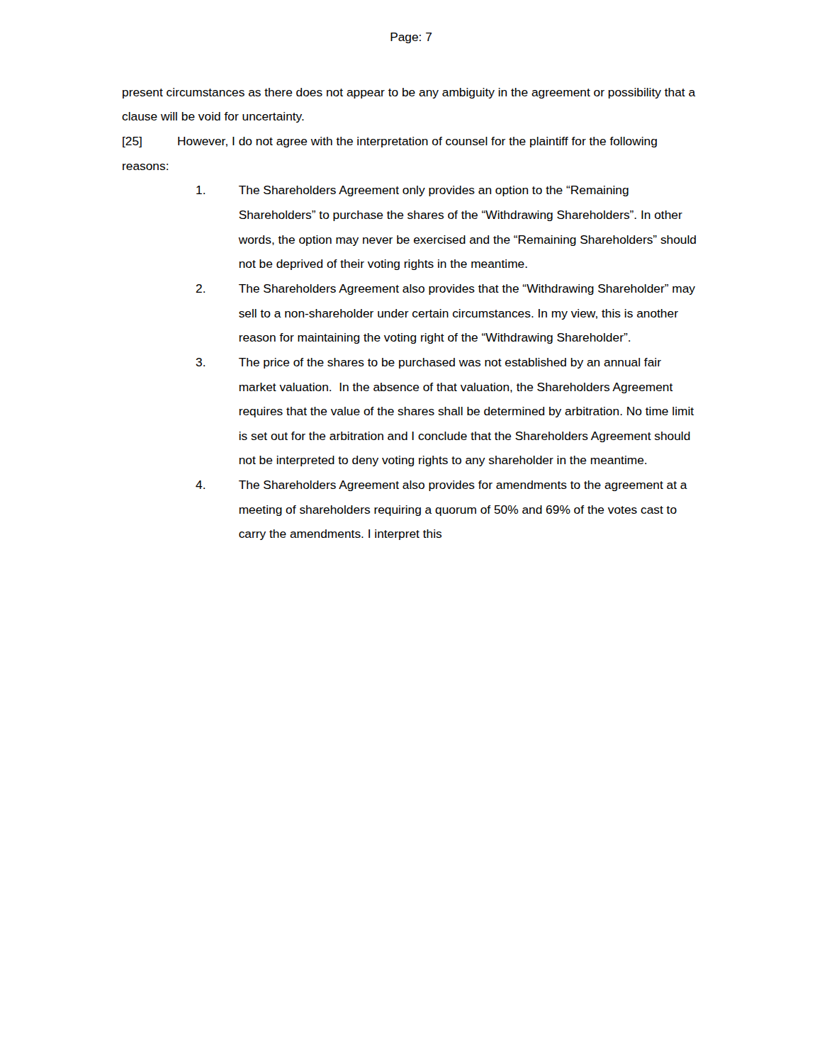Page: 7
present circumstances as there does not appear to be any ambiguity in the agreement or possibility that a clause will be void for uncertainty.
[25] However, I do not agree with the interpretation of counsel for the plaintiff for the following reasons:
1. The Shareholders Agreement only provides an option to the “Remaining Shareholders” to purchase the shares of the “Withdrawing Shareholders”. In other words, the option may never be exercised and the “Remaining Shareholders” should not be deprived of their voting rights in the meantime.
2. The Shareholders Agreement also provides that the “Withdrawing Shareholder” may sell to a non-shareholder under certain circumstances. In my view, this is another reason for maintaining the voting right of the “Withdrawing Shareholder”.
3. The price of the shares to be purchased was not established by an annual fair market valuation. In the absence of that valuation, the Shareholders Agreement requires that the value of the shares shall be determined by arbitration. No time limit is set out for the arbitration and I conclude that the Shareholders Agreement should not be interpreted to deny voting rights to any shareholder in the meantime.
4. The Shareholders Agreement also provides for amendments to the agreement at a meeting of shareholders requiring a quorum of 50% and 69% of the votes cast to carry the amendments. I interpret this